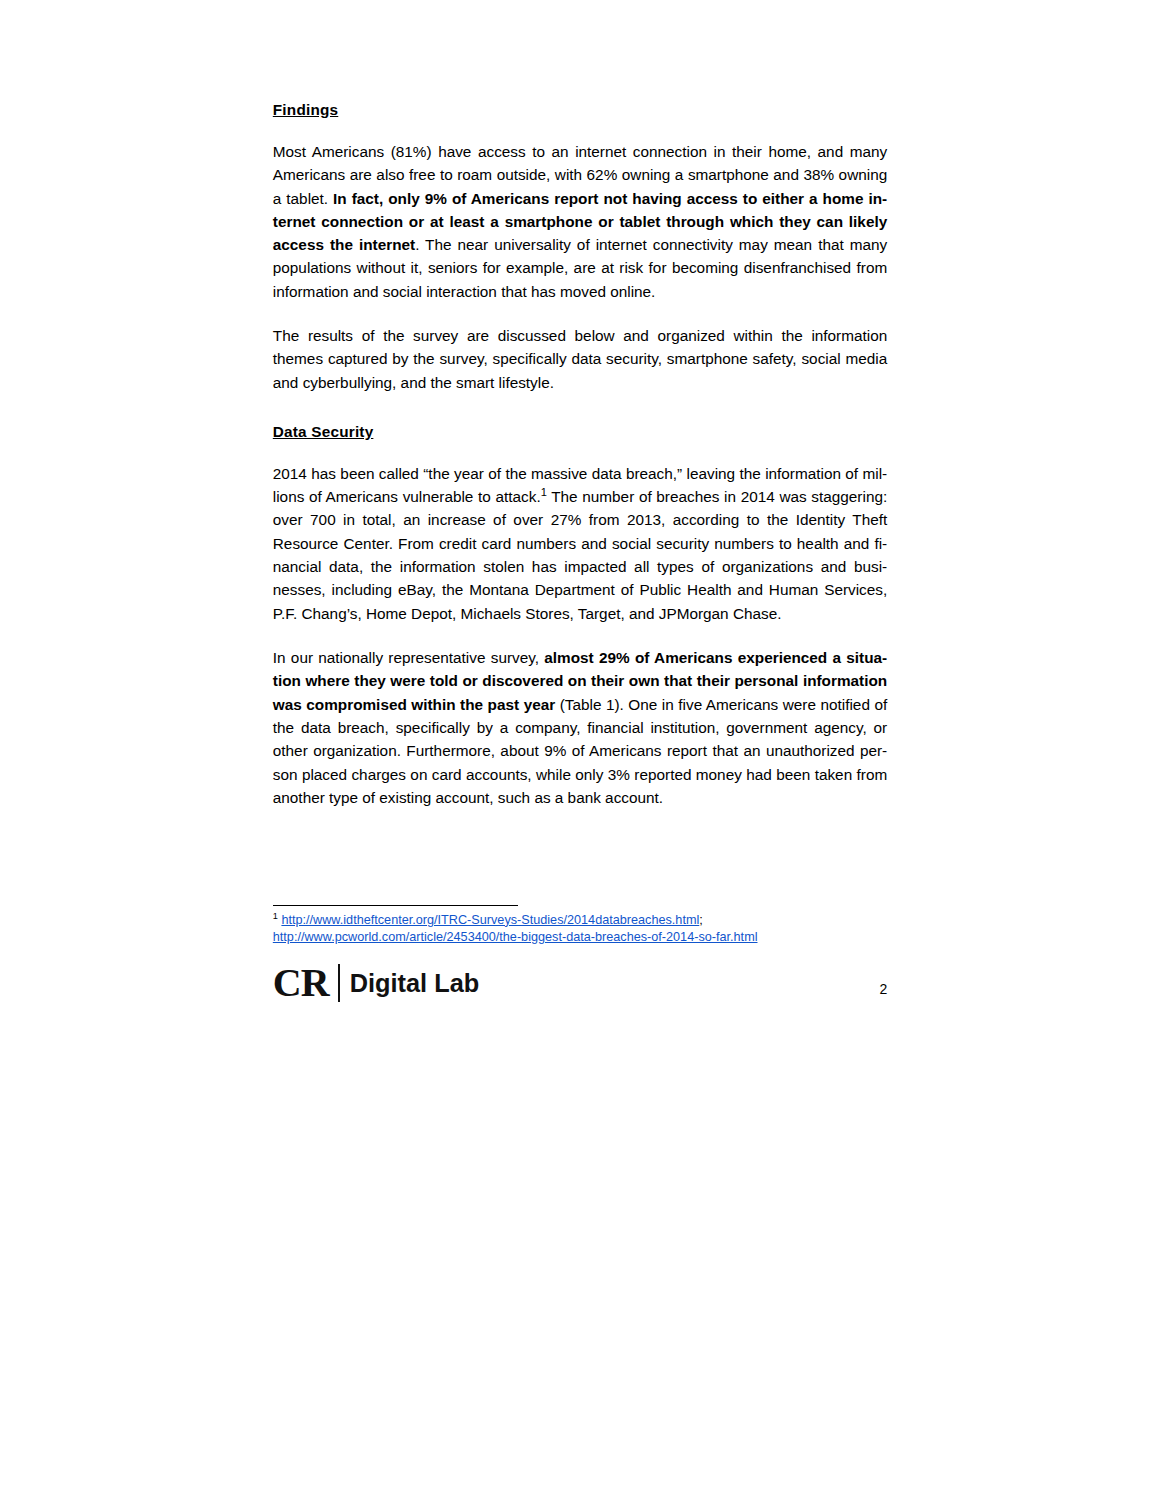Findings
Most Americans (81%) have access to an internet connection in their home, and many Americans are also free to roam outside, with 62% owning a smartphone and 38% owning a tablet. In fact, only 9% of Americans report not having access to either a home internet connection or at least a smartphone or tablet through which they can likely access the internet. The near universality of internet connectivity may mean that many populations without it, seniors for example, are at risk for becoming disenfranchised from information and social interaction that has moved online.
The results of the survey are discussed below and organized within the information themes captured by the survey, specifically data security, smartphone safety, social media and cyberbullying, and the smart lifestyle.
Data Security
2014 has been called “the year of the massive data breach,” leaving the information of millions of Americans vulnerable to attack.1 The number of breaches in 2014 was staggering: over 700 in total, an increase of over 27% from 2013, according to the Identity Theft Resource Center. From credit card numbers and social security numbers to health and financial data, the information stolen has impacted all types of organizations and businesses, including eBay, the Montana Department of Public Health and Human Services, P.F. Chang’s, Home Depot, Michaels Stores, Target, and JPMorgan Chase.
In our nationally representative survey, almost 29% of Americans experienced a situation where they were told or discovered on their own that their personal information was compromised within the past year (Table 1). One in five Americans were notified of the data breach, specifically by a company, financial institution, government agency, or other organization. Furthermore, about 9% of Americans report that an unauthorized person placed charges on card accounts, while only 3% reported money had been taken from another type of existing account, such as a bank account.
1 http://www.idtheftcenter.org/ITRC-Surveys-Studies/2014databreaches.html;
http://www.pcworld.com/article/2453400/the-biggest-data-breaches-of-2014-so-far.html
CR Digital Lab
2